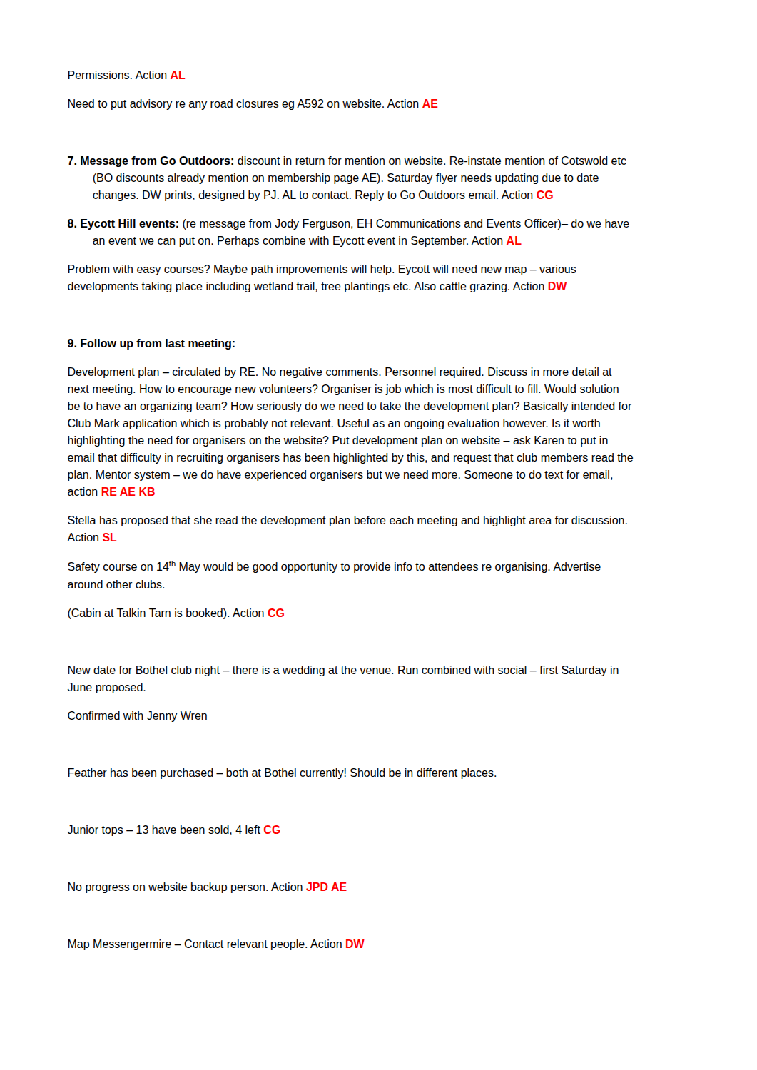Permissions. Action AL
Need to put advisory re any road closures eg A592 on website. Action AE
7. Message from Go Outdoors: discount in return for mention on website. Re-instate mention of Cotswold etc (BO discounts already mention on membership page AE). Saturday flyer needs updating due to date changes. DW prints, designed by PJ. AL to contact. Reply to Go Outdoors email. Action CG
8. Eycott Hill events: (re message from Jody Ferguson, EH Communications and Events Officer)– do we have an event we can put on. Perhaps combine with Eycott event in September. Action AL
Problem with easy courses? Maybe path improvements will help. Eycott will need new map – various developments taking place including wetland trail, tree plantings etc. Also cattle grazing. Action DW
9. Follow up from last meeting:
Development plan – circulated by RE. No negative comments. Personnel required. Discuss in more detail at next meeting. How to encourage new volunteers? Organiser is job which is most difficult to fill. Would solution be to have an organizing team? How seriously do we need to take the development plan? Basically intended for Club Mark application which is probably not relevant. Useful as an ongoing evaluation however. Is it worth highlighting the need for organisers on the website? Put development plan on website – ask Karen to put in email that difficulty in recruiting organisers has been highlighted by this, and request that club members read the plan. Mentor system – we do have experienced organisers but we need more. Someone to do text for email, action RE AE KB
Stella has proposed that she read the development plan before each meeting and highlight area for discussion. Action SL
Safety course on 14th May would be good opportunity to provide info to attendees re organising. Advertise around other clubs.
(Cabin at Talkin Tarn is booked). Action CG
New date for Bothel club night – there is a wedding at the venue. Run combined with social – first Saturday in June proposed.
Confirmed with Jenny Wren
Feather has been purchased – both at Bothel currently! Should be in different places.
Junior tops – 13 have been sold, 4 left CG
No progress on website backup person. Action JPD AE
Map Messengermire – Contact relevant people. Action DW